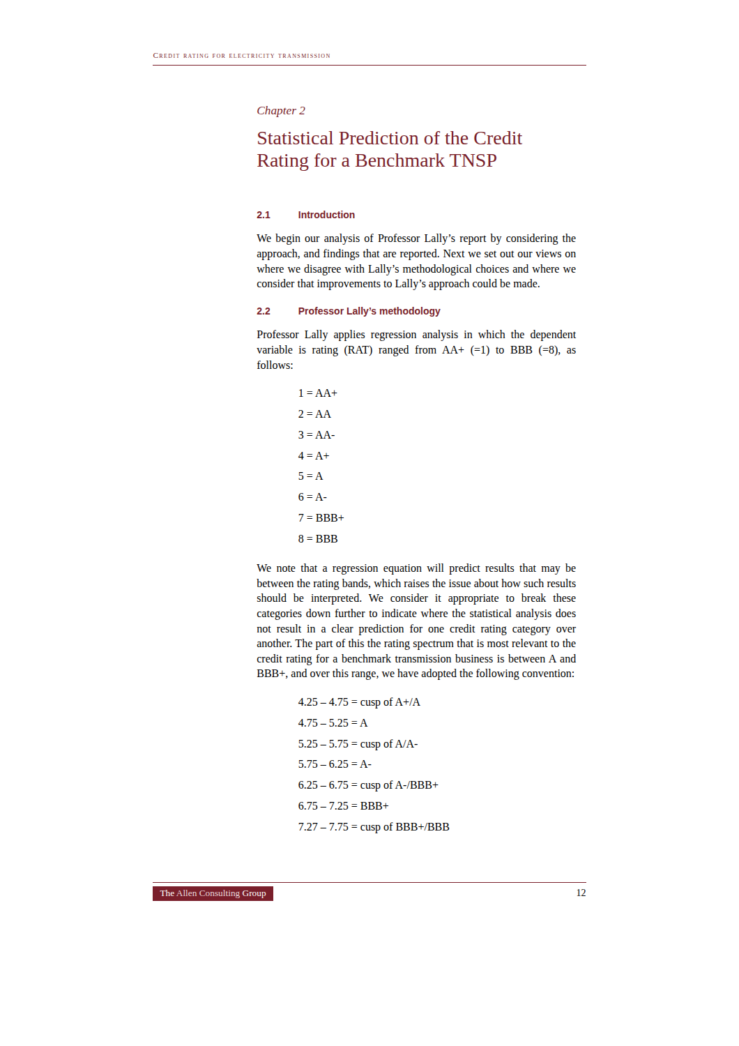Credit rating for electricity transmission
Chapter 2
Statistical Prediction of the Credit Rating for a Benchmark TNSP
2.1 Introduction
We begin our analysis of Professor Lally’s report by considering the approach, and findings that are reported. Next we set out our views on where we disagree with Lally’s methodological choices and where we consider that improvements to Lally’s approach could be made.
2.2 Professor Lally’s methodology
Professor Lally applies regression analysis in which the dependent variable is rating (RAT) ranged from AA+ (=1) to BBB (=8), as follows:
1 = AA+
2 = AA
3 = AA-
4 = A+
5 = A
6 = A-
7 = BBB+
8 = BBB
We note that a regression equation will predict results that may be between the rating bands, which raises the issue about how such results should be interpreted. We consider it appropriate to break these categories down further to indicate where the statistical analysis does not result in a clear prediction for one credit rating category over another. The part of this the rating spectrum that is most relevant to the credit rating for a benchmark transmission business is between A and BBB+, and over this range, we have adopted the following convention:
4.25 – 4.75 = cusp of A+/A
4.75 – 5.25 = A
5.25 – 5.75 = cusp of A/A-
5.75 – 6.25 = A-
6.25 – 6.75 = cusp of A-/BBB+
6.75 – 7.25 = BBB+
7.27 – 7.75 = cusp of BBB+/BBB
The Allen Consulting Group 12